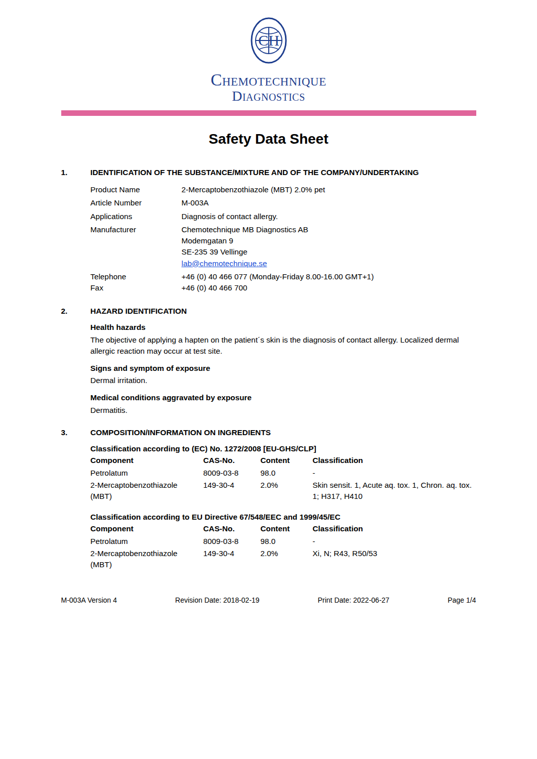CH
Chemotechnique
Diagnostics
Safety Data Sheet
1.
IDENTIFICATION OF THE SUBSTANCE/MIXTURE AND OF THE COMPANY/UNDERTAKING
| Product Name | 2-Mercaptobenzothiazole (MBT) 2.0% pet |
| Article Number | M-003A |
| Applications | Diagnosis of contact allergy. |
| Manufacturer | Chemotechnique MB Diagnostics AB Modemgatan 9 SE-235 39 Vellinge lab@chemotechnique.se |
| Telephone Fax | +46 (0) 40 466 077 (Monday-Friday 8.00-16.00 GMT+1) +46 (0) 40 466 700 |
2.
HAZARD IDENTIFICATION
Health hazards
The objective of applying a hapten on the patient´s skin is the diagnosis of contact allergy. Localized dermal allergic reaction may occur at test site.
Signs and symptom of exposure
Dermal irritation.
Medical conditions aggravated by exposure
Dermatitis.
3.
COMPOSITION/INFORMATION ON INGREDIENTS
Classification according to (EC) No. 1272/2008 [EU-GHS/CLP]
| Component | CAS-No. | Content | Classification |
| --- | --- | --- | --- |
| Petrolatum | 8009-03-8 | 98.0 | - |
| 2-Mercaptobenzothiazole (MBT) | 149-30-4 | 2.0% | Skin sensit. 1, Acute aq. tox. 1, Chron. aq. tox. 1; H317, H410 |
Classification according to EU Directive 67/548/EEC and 1999/45/EC
| Component | CAS-No. | Content | Classification |
| --- | --- | --- | --- |
| Petrolatum | 8009-03-8 | 98.0 | - |
| 2-Mercaptobenzothiazole (MBT) | 149-30-4 | 2.0% | Xi, N; R43, R50/53 |
M-003A Version 4 Revision Date: 2018-02-19 Print Date: 2022-06-27 Page 1/4